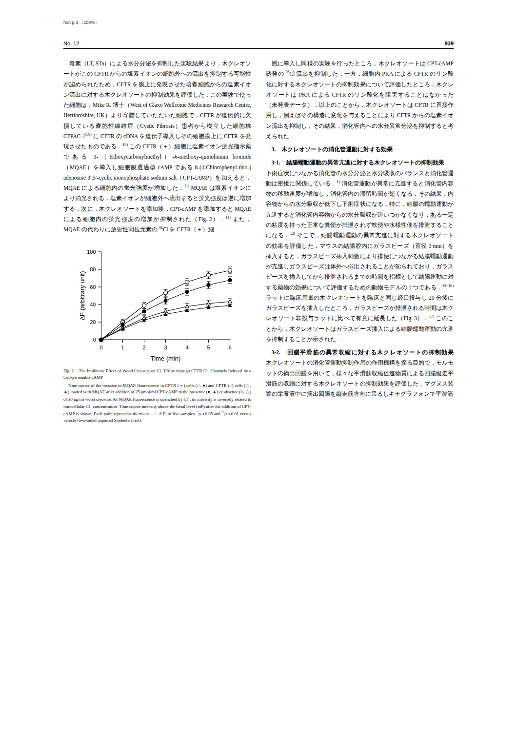hon p.3 〔100%〕
No. 12 939
毒素（LT, STa）による水分分泌を抑制した実験結果より，木クレオソートがこの CFTR からの塩素イオンの細胞外への流出を抑制する可能性が認められたため，CFTR を膜上に発現させた培養細胞からの塩素イオン流出に対する木クレオソートの抑制効果を評価した．この実験で使った細胞は，Mike R. 博士（West of Glaxo Wellcome Medicines Research Centre, Hertfordshire, UK）より寄贈していただいた細胞で，CFTR が遺伝的に欠損している嚢胞性線維症（Cystic Fibrosis）患者から樹立した細胞株 CFPAC-18,9) に CFTR の cDNA を遺伝子導入しその細胞膜上に CFTR を発現させたものである．10) この CFTR（＋）細胞に塩素イオン蛍光指示薬である 1-（Ethoxycarbonylmethyl）-6-methoxy-quinolinium bromide（MQAE）を導入し細胞膜透過型 cAMP である 8-(4-Chlorophenyl-thio-) adenosine 3′,5′-cyclic monophosphate sodium salt（CPT-cAMP）を加えると，MQAE による細胞内の蛍光強度が増加した．11) MQAE は塩素イオンにより消光される．塩素イオンが細胞外へ流出すると蛍光強度は逆に増加する．次に，木クレオソートを添加後，CPT-cAMP を添加すると MQAE による細胞内の蛍光強度の増加が抑制された（Fig. 2）．11) また，MQAE の代わりに放射性同位元素の 36Cl を CFTR（＋）細
0 20 40 60 80 100 0 1 2 3 4 5 6 ΔF (arbitrary unit) Time (min) * * **
Fig. 2. The Inhibitory Effect of Wood Creosote on Cl− Efflux through CFTR Cl− Channels Induced by a Cell-permeable cAMP Time course of the increase in MQAE fluorescence in CFTR (＋) cells (○, ●) and CFTR (−) cells (△, ▲) loaded with MQAE after addition of 25 μmol/ml CPT-cAMP in the presence (●, ▲) or absence (○, △) of 30 μg/ml wood creosote. As MQAE fluorescence is quenched by Cl−, its intensity is inversely related to intracellular Cl− concentration. Time course intensity above the basal level (mF) after the addition of CPT-cAMP is shown. Each point represents the mean ＋/− S.E. of five samples. *p＜0.05 and **p＜0.01 versus vehicle (two-tailed unpaired Student's t test).
胞に導入し同様の実験を行ったところ，木クレオソートは CPT-cAMP 誘発の 36Cl 流出を抑制した．一方，細胞内 PKA による CFTR のリン酸化に対する木クレオソートの抑制効果について評価したところ，木クレオソートは PKA による CFTR のリン酸化を阻害することはなかった（未発表データ）．以上のことから，木クレオソートは CFTR に直接作用し，例えばその構造に変化を与えることにより CFTR からの塩素イオン流出を抑制し，その結果，消化管内への水分異常分泌を抑制すると考えられた．
3.　木クレオソートの消化管運動に対する効果
3-1.　結腸蠕動運動の異常亢進に対する木クレオソートの抑制効果　　下痢症状につながる消化管の水分分泌と水分吸収のバランスと消化管運動は密接に関係している．1) 消化管運動が異常に亢進すると消化管内容物の移動速度が増加し，消化管内の滞留時間が短くなる．その結果，内容物からの水分吸収が低下し下痢症状になる．特に，結腸の蠕動運動が亢進すると消化管内容物からの水分吸収が追いつかなくなり，ある一定の粘度を持った正常な糞便が排泄されず軟便や水様性便を排泄することになる．12) そこで，結腸蠕動運動の異常亢進に対する木クレオソートの効果を評価した．マウスの結腸腔内にガラスビーズ（直径 3 mm）を挿入すると，ガラスビーズ挿入刺激により排便につながる結腸蠕動運動が亢進しガラスビーズは体外へ排出されることが知られており，ガラスビーズを挿入してから排泄されるまでの時間を指標として結腸運動に対する薬物の効果について評価するための動物モデルの 1 つである．13−16) ラットに臨床用量の木クレオソートを臨床と同じ経口投与し 20 分後にガラスビーズを挿入したところ，ガラスビーズが排泄される時間は木クレオソート非投与ラットに比べて有意に延長した（Fig. 3）．17) このことから，木クレオソートはガラスビーズ挿入による結腸蠕動運動の亢進を抑制することが示された．
3-2.　回腸平滑筋の異常収縮に対する木クレオソートの抑制効果　　木クレオソートの消化管運動抑制作用の作用機構を探る目的で，モルモットの摘出回腸を用いて，様々な平滑筋収縮促進物質による回腸縦走平滑筋の収縮に対する木クレオソートの抑制効果を評価した．マグヌス装置の栄養液中に摘出回腸を縦走筋方向に吊るしキモグラフォンで平滑筋